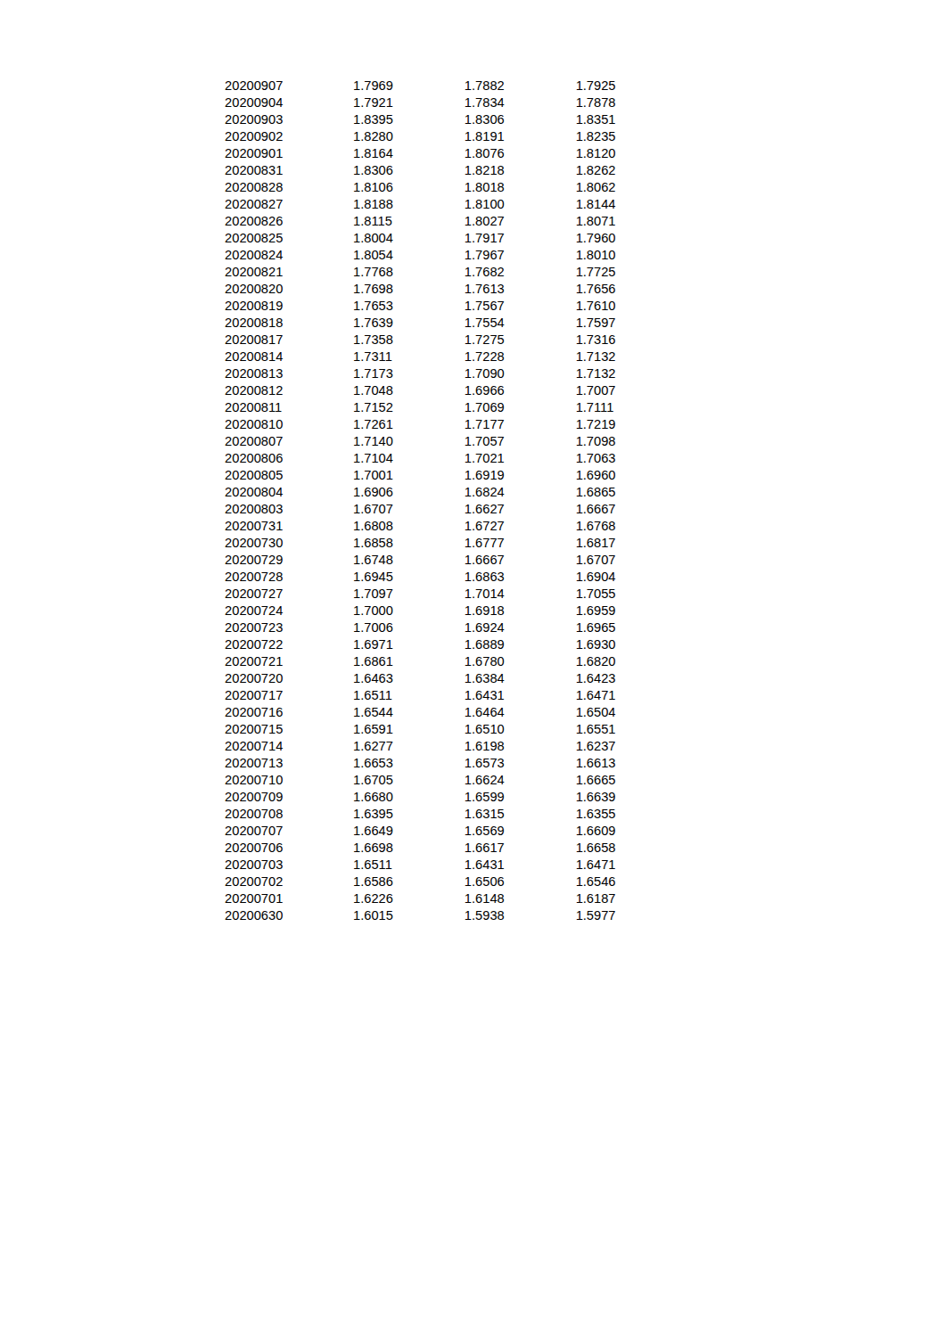| 20200907 | 1.7969 | 1.7882 | 1.7925 |
| 20200904 | 1.7921 | 1.7834 | 1.7878 |
| 20200903 | 1.8395 | 1.8306 | 1.8351 |
| 20200902 | 1.8280 | 1.8191 | 1.8235 |
| 20200901 | 1.8164 | 1.8076 | 1.8120 |
| 20200831 | 1.8306 | 1.8218 | 1.8262 |
| 20200828 | 1.8106 | 1.8018 | 1.8062 |
| 20200827 | 1.8188 | 1.8100 | 1.8144 |
| 20200826 | 1.8115 | 1.8027 | 1.8071 |
| 20200825 | 1.8004 | 1.7917 | 1.7960 |
| 20200824 | 1.8054 | 1.7967 | 1.8010 |
| 20200821 | 1.7768 | 1.7682 | 1.7725 |
| 20200820 | 1.7698 | 1.7613 | 1.7656 |
| 20200819 | 1.7653 | 1.7567 | 1.7610 |
| 20200818 | 1.7639 | 1.7554 | 1.7597 |
| 20200817 | 1.7358 | 1.7275 | 1.7316 |
| 20200814 | 1.7311 | 1.7228 | 1.7132 |
| 20200813 | 1.7173 | 1.7090 | 1.7132 |
| 20200812 | 1.7048 | 1.6966 | 1.7007 |
| 20200811 | 1.7152 | 1.7069 | 1.7111 |
| 20200810 | 1.7261 | 1.7177 | 1.7219 |
| 20200807 | 1.7140 | 1.7057 | 1.7098 |
| 20200806 | 1.7104 | 1.7021 | 1.7063 |
| 20200805 | 1.7001 | 1.6919 | 1.6960 |
| 20200804 | 1.6906 | 1.6824 | 1.6865 |
| 20200803 | 1.6707 | 1.6627 | 1.6667 |
| 20200731 | 1.6808 | 1.6727 | 1.6768 |
| 20200730 | 1.6858 | 1.6777 | 1.6817 |
| 20200729 | 1.6748 | 1.6667 | 1.6707 |
| 20200728 | 1.6945 | 1.6863 | 1.6904 |
| 20200727 | 1.7097 | 1.7014 | 1.7055 |
| 20200724 | 1.7000 | 1.6918 | 1.6959 |
| 20200723 | 1.7006 | 1.6924 | 1.6965 |
| 20200722 | 1.6971 | 1.6889 | 1.6930 |
| 20200721 | 1.6861 | 1.6780 | 1.6820 |
| 20200720 | 1.6463 | 1.6384 | 1.6423 |
| 20200717 | 1.6511 | 1.6431 | 1.6471 |
| 20200716 | 1.6544 | 1.6464 | 1.6504 |
| 20200715 | 1.6591 | 1.6510 | 1.6551 |
| 20200714 | 1.6277 | 1.6198 | 1.6237 |
| 20200713 | 1.6653 | 1.6573 | 1.6613 |
| 20200710 | 1.6705 | 1.6624 | 1.6665 |
| 20200709 | 1.6680 | 1.6599 | 1.6639 |
| 20200708 | 1.6395 | 1.6315 | 1.6355 |
| 20200707 | 1.6649 | 1.6569 | 1.6609 |
| 20200706 | 1.6698 | 1.6617 | 1.6658 |
| 20200703 | 1.6511 | 1.6431 | 1.6471 |
| 20200702 | 1.6586 | 1.6506 | 1.6546 |
| 20200701 | 1.6226 | 1.6148 | 1.6187 |
| 20200630 | 1.6015 | 1.5938 | 1.5977 |